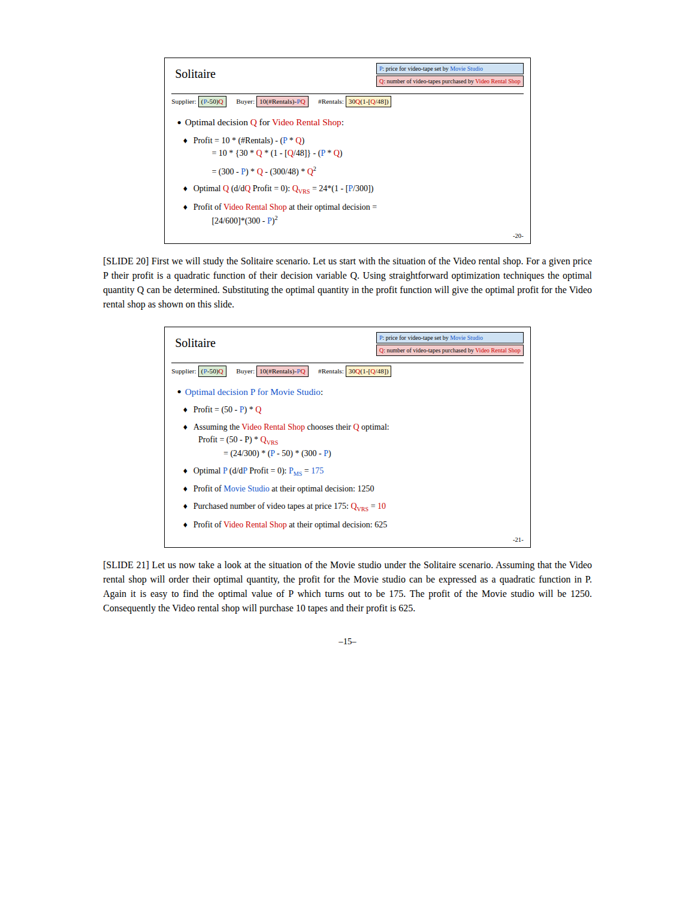P: price for video-tape set by Movie Studio
Q: number of video-tapes purchased by Video Rental Shop
Solitaire
Supplier:(P-50)Q Buyer: 10(#Rentals)-PQ #Rentals: 30Q(1-[Q/48])
Optimal decision Q for Video Rental Shop:
Profit = 10 * (#Rentals) - (P * Q) = 10 * {30 * Q * (1 - [Q/48]} - (P * Q)
= (300 - P) * Q - (300/48) * Q2
Optimal Q (d/dQ Profit = 0): QVRS = 24*(1 - [P/300])
Profit of Video Rental Shop at their optimal decision = [24/600]*(300 - P)2
-20-
[SLIDE 20] First we will study the Solitaire scenario. Let us start with the situation of the Video rental shop. For a given price P their profit is a quadratic function of their decision variable Q. Using straightforward optimization techniques the optimal quantity Q can be determined. Substituting the optimal quantity in the profit function will give the optimal profit for the Video rental shop as shown on this slide.
P: price for video-tape set by Movie Studio
Q: number of video-tapes purchased by Video Rental Shop
Solitaire
Supplier:(P-50)Q Buyer: 10(#Rentals)-PQ #Rentals: 30Q(1-[Q/48])
Optimal decision P for Movie Studio:
Profit = (50 - P) * Q
Assuming the Video Rental Shop chooses their Q optimal: Profit = (50 - P) * QVRS = (24/300) * (P - 50) * (300 - P)
Optimal P (d/dP Profit = 0): PMS = 175
Profit of Movie Studio at their optimal decision: 1250
Purchased number of video tapes at price 175: QVRS = 10
Profit of Video Rental Shop at their optimal decision: 625
-21-
[SLIDE 21] Let us now take a look at the situation of the Movie studio under the Solitaire scenario. Assuming that the Video rental shop will order their optimal quantity, the profit for the Movie studio can be expressed as a quadratic function in P. Again it is easy to find the optimal value of P which turns out to be 175. The profit of the Movie studio will be 1250. Consequently the Video rental shop will purchase 10 tapes and their profit is 625.
–15–